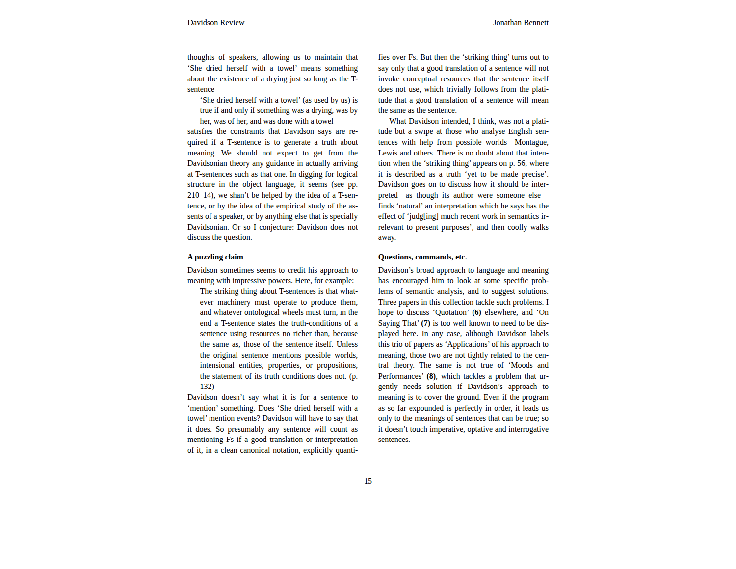Davidson Review Jonathan Bennett
thoughts of speakers, allowing us to maintain that ‘She dried herself with a towel’ means something about the existence of a drying just so long as the T-sentence
‘She dried herself with a towel’ (as used by us) is true if and only if something was a drying, was by her, was of her, and was done with a towel
satisfies the constraints that Davidson says are required if a T-sentence is to generate a truth about meaning. We should not expect to get from the Davidsonian theory any guidance in actually arriving at T-sentences such as that one. In digging for logical structure in the object language, it seems (see pp. 210–14), we shan’t be helped by the idea of a T-sentence, or by the idea of the empirical study of the assents of a speaker, or by anything else that is specially Davidsonian. Or so I conjecture: Davidson does not discuss the question.
A puzzling claim
Davidson sometimes seems to credit his approach to meaning with impressive powers. Here, for example:
The striking thing about T-sentences is that whatever machinery must operate to produce them, and whatever ontological wheels must turn, in the end a T-sentence states the truth-conditions of a sentence using resources no richer than, because the same as, those of the sentence itself. Unless the original sentence mentions possible worlds, intensional entities, properties, or propositions, the statement of its truth conditions does not. (p. 132)
Davidson doesn’t say what it is for a sentence to ‘mention’ something. Does ‘She dried herself with a towel’ mention events? Davidson will have to say that it does. So presumably any sentence will count as mentioning Fs if a good translation or interpretation of it, in a clean canonical notation, explicitly quantifies over Fs. But then the ‘striking thing’ turns out to say only that a good translation of a sentence will not invoke conceptual resources that the sentence itself does not use, which trivially follows from the platitude that a good translation of a sentence will mean the same as the sentence.
What Davidson intended, I think, was not a platitude but a swipe at those who analyse English sentences with help from possible worlds—Montague, Lewis and others. There is no doubt about that intention when the ‘striking thing’ appears on p. 56, where it is described as a truth ‘yet to be made precise’. Davidson goes on to discuss how it should be interpreted—as though its author were someone else—finds ‘natural’ an interpretation which he says has the effect of ‘judg[ing] much recent work in semantics irrelevant to present purposes’, and then coolly walks away.
Questions, commands, etc.
Davidson’s broad approach to language and meaning has encouraged him to look at some specific problems of semantic analysis, and to suggest solutions. Three papers in this collection tackle such problems. I hope to discuss ‘Quotation’ (6) elsewhere, and ‘On Saying That’ (7) is too well known to need to be displayed here. In any case, although Davidson labels this trio of papers as ‘Applications’ of his approach to meaning, those two are not tightly related to the central theory. The same is not true of ‘Moods and Performances’ (8), which tackles a problem that urgently needs solution if Davidson’s approach to meaning is to cover the ground. Even if the program as so far expounded is perfectly in order, it leads us only to the meanings of sentences that can be true; so it doesn’t touch imperative, optative and interrogative sentences.
15